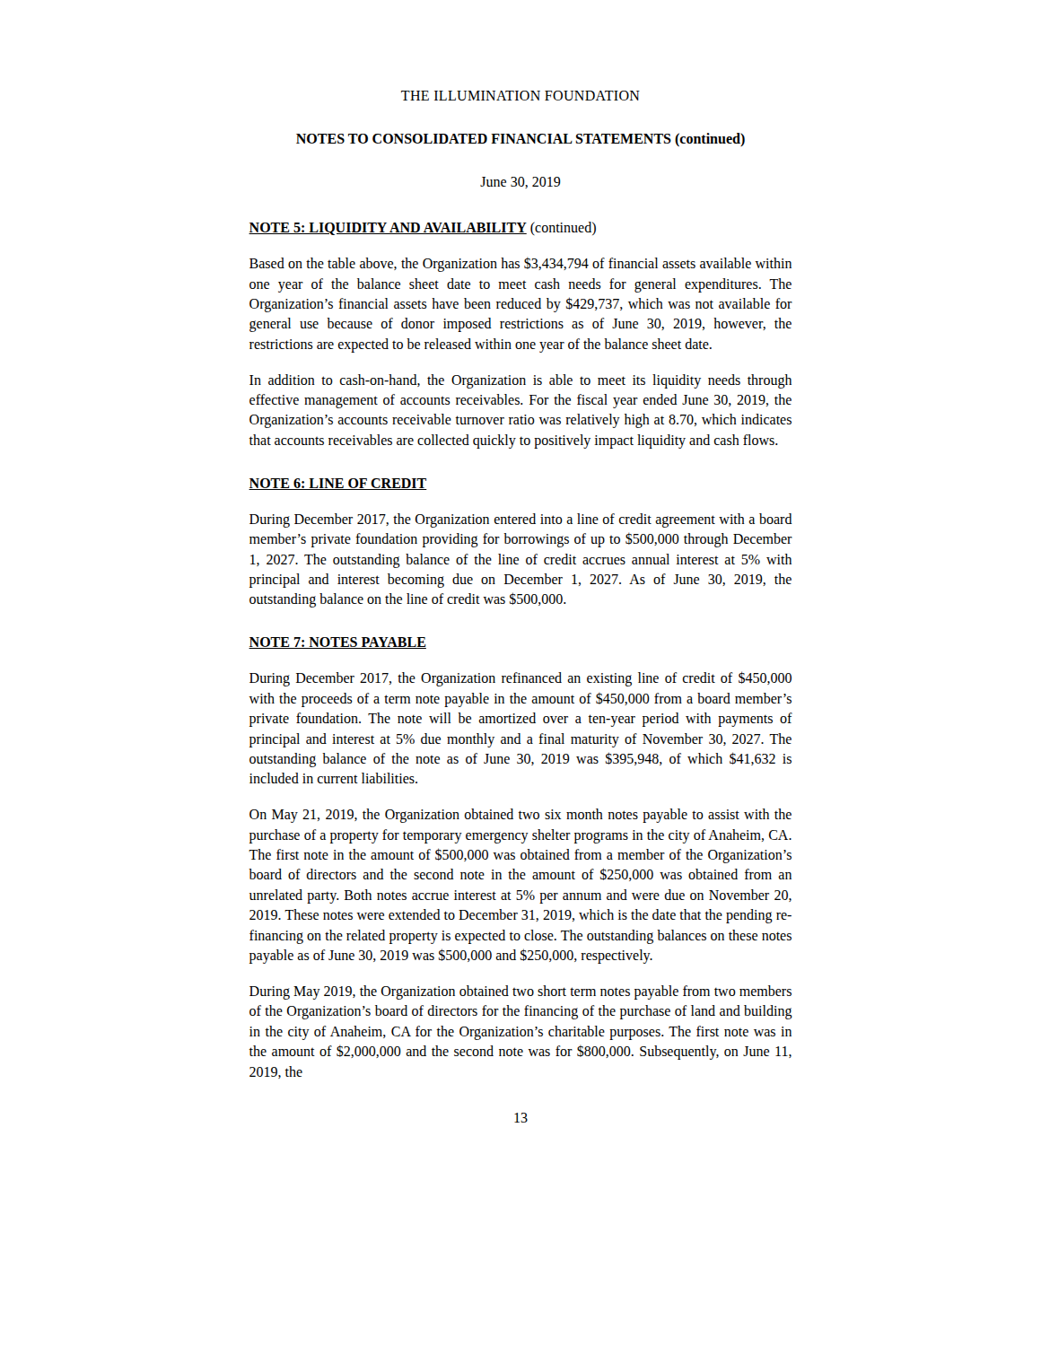THE ILLUMINATION FOUNDATION
NOTES TO CONSOLIDATED FINANCIAL STATEMENTS (continued)
June 30, 2019
NOTE 5: LIQUIDITY AND AVAILABILITY
(continued)
Based on the table above, the Organization has $3,434,794 of financial assets available within one year of the balance sheet date to meet cash needs for general expenditures. The Organization’s financial assets have been reduced by $429,737, which was not available for general use because of donor imposed restrictions as of June 30, 2019, however, the restrictions are expected to be released within one year of the balance sheet date.
In addition to cash-on-hand, the Organization is able to meet its liquidity needs through effective management of accounts receivables. For the fiscal year ended June 30, 2019, the Organization’s accounts receivable turnover ratio was relatively high at 8.70, which indicates that accounts receivables are collected quickly to positively impact liquidity and cash flows.
NOTE 6: LINE OF CREDIT
During December 2017, the Organization entered into a line of credit agreement with a board member’s private foundation providing for borrowings of up to $500,000 through December 1, 2027. The outstanding balance of the line of credit accrues annual interest at 5% with principal and interest becoming due on December 1, 2027. As of June 30, 2019, the outstanding balance on the line of credit was $500,000.
NOTE 7: NOTES PAYABLE
During December 2017, the Organization refinanced an existing line of credit of $450,000 with the proceeds of a term note payable in the amount of $450,000 from a board member’s private foundation. The note will be amortized over a ten-year period with payments of principal and interest at 5% due monthly and a final maturity of November 30, 2027. The outstanding balance of the note as of June 30, 2019 was $395,948, of which $41,632 is included in current liabilities.
On May 21, 2019, the Organization obtained two six month notes payable to assist with the purchase of a property for temporary emergency shelter programs in the city of Anaheim, CA. The first note in the amount of $500,000 was obtained from a member of the Organization’s board of directors and the second note in the amount of $250,000 was obtained from an unrelated party. Both notes accrue interest at 5% per annum and were due on November 20, 2019. These notes were extended to December 31, 2019, which is the date that the pending re-financing on the related property is expected to close. The outstanding balances on these notes payable as of June 30, 2019 was $500,000 and $250,000, respectively.
During May 2019, the Organization obtained two short term notes payable from two members of the Organization’s board of directors for the financing of the purchase of land and building in the city of Anaheim, CA for the Organization’s charitable purposes. The first note was in the amount of $2,000,000 and the second note was for $800,000. Subsequently, on June 11, 2019, the
13